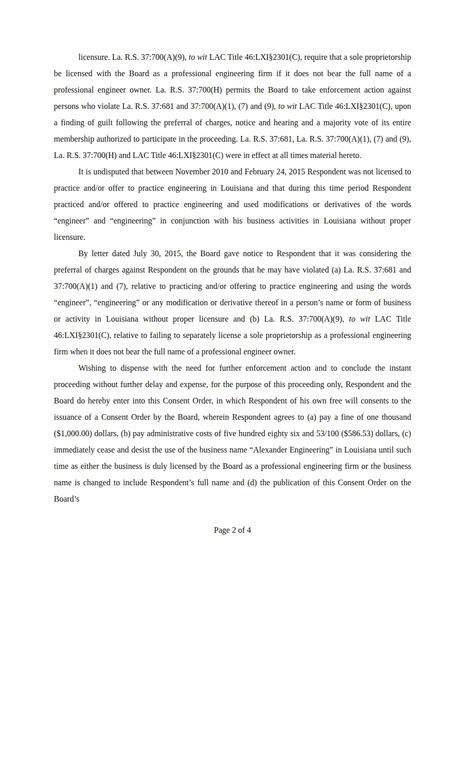licensure. La. R.S. 37:700(A)(9), to wit LAC Title 46:LXI§2301(C), require that a sole proprietorship be licensed with the Board as a professional engineering firm if it does not bear the full name of a professional engineer owner. La. R.S. 37:700(H) permits the Board to take enforcement action against persons who violate La. R.S. 37:681 and 37:700(A)(1), (7) and (9), to wit LAC Title 46:LXI§2301(C), upon a finding of guilt following the preferral of charges, notice and hearing and a majority vote of its entire membership authorized to participate in the proceeding. La. R.S. 37:681, La. R.S. 37:700(A)(1), (7) and (9), La. R.S. 37:700(H) and LAC Title 46:LXI§2301(C) were in effect at all times material hereto.
It is undisputed that between November 2010 and February 24, 2015 Respondent was not licensed to practice and/or offer to practice engineering in Louisiana and that during this time period Respondent practiced and/or offered to practice engineering and used modifications or derivatives of the words “engineer” and “engineering” in conjunction with his business activities in Louisiana without proper licensure.
By letter dated July 30, 2015, the Board gave notice to Respondent that it was considering the preferral of charges against Respondent on the grounds that he may have violated (a) La. R.S. 37:681 and 37:700(A)(1) and (7), relative to practicing and/or offering to practice engineering and using the words “engineer”, “engineering” or any modification or derivative thereof in a person’s name or form of business or activity in Louisiana without proper licensure and (b) La. R.S. 37:700(A)(9), to wit LAC Title 46:LXI§2301(C), relative to failing to separately license a sole proprietorship as a professional engineering firm when it does not bear the full name of a professional engineer owner.
Wishing to dispense with the need for further enforcement action and to conclude the instant proceeding without further delay and expense, for the purpose of this proceeding only, Respondent and the Board do hereby enter into this Consent Order, in which Respondent of his own free will consents to the issuance of a Consent Order by the Board, wherein Respondent agrees to (a) pay a fine of one thousand ($1,000.00) dollars, (b) pay administrative costs of five hundred eighty six and 53/100 ($586.53) dollars, (c) immediately cease and desist the use of the business name “Alexander Engineering” in Louisiana until such time as either the business is duly licensed by the Board as a professional engineering firm or the business name is changed to include Respondent’s full name and (d) the publication of this Consent Order on the Board’s
Page 2 of 4